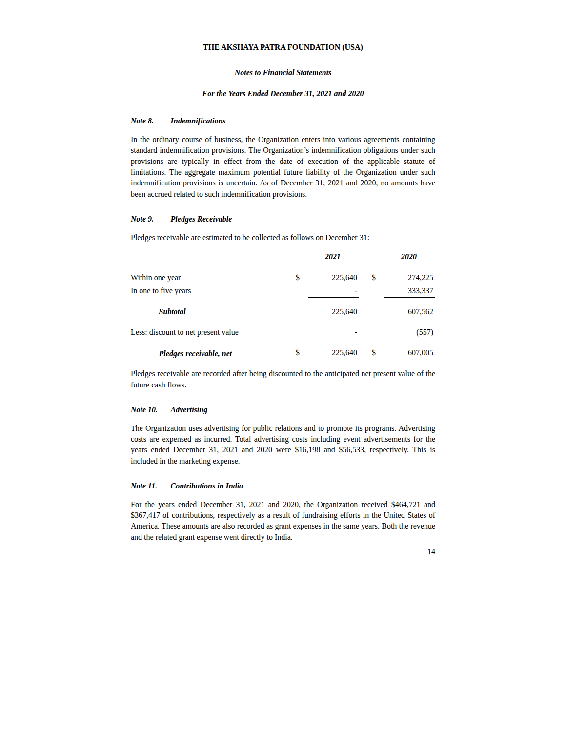THE AKSHAYA PATRA FOUNDATION (USA)
Notes to Financial Statements
For the Years Ended December 31, 2021 and 2020
Note 8. Indemnifications
In the ordinary course of business, the Organization enters into various agreements containing standard indemnification provisions. The Organization’s indemnification obligations under such provisions are typically in effect from the date of execution of the applicable statute of limitations. The aggregate maximum potential future liability of the Organization under such indemnification provisions is uncertain. As of December 31, 2021 and 2020, no amounts have been accrued related to such indemnification provisions.
Note 9. Pledges Receivable
Pledges receivable are estimated to be collected as follows on December 31:
| | | 2021 | | | 2020 |
| Within one year | $ | 225,640 | | $ | 274,225 |
| In one to five years | | - | | | 333,337 |
| Subtotal | | 225,640 | | | 607,562 |
| Less: discount to net present value | | - | | | (557) |
| Pledges receivable, net | $ | 225,640 | | $ | 607,005 |
Pledges receivable are recorded after being discounted to the anticipated net present value of the future cash flows.
Note 10. Advertising
The Organization uses advertising for public relations and to promote its programs. Advertising costs are expensed as incurred. Total advertising costs including event advertisements for the years ended December 31, 2021 and 2020 were $16,198 and $56,533, respectively. This is included in the marketing expense.
Note 11. Contributions in India
For the years ended December 31, 2021 and 2020, the Organization received $464,721 and $367,417 of contributions, respectively as a result of fundraising efforts in the United States of America. These amounts are also recorded as grant expenses in the same years. Both the revenue and the related grant expense went directly to India.
14